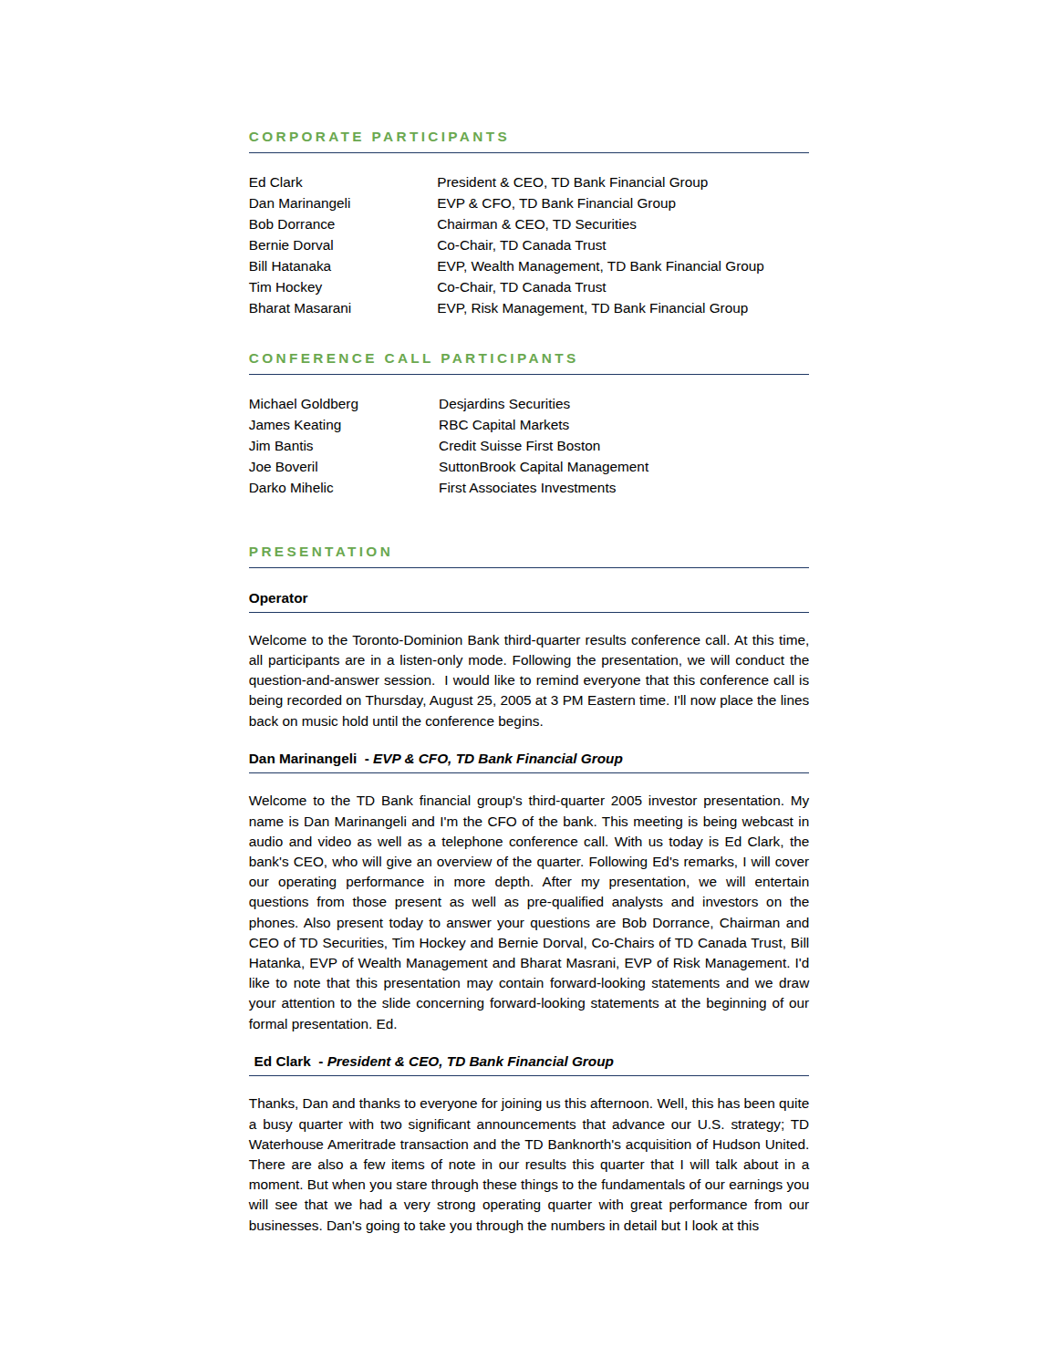Corporate Participants
| Ed Clark | President & CEO, TD Bank Financial Group |
| Dan Marinangeli | EVP & CFO, TD Bank Financial Group |
| Bob Dorrance | Chairman & CEO, TD Securities |
| Bernie Dorval | Co-Chair, TD Canada Trust |
| Bill Hatanaka | EVP, Wealth Management, TD Bank Financial Group |
| Tim Hockey | Co-Chair, TD Canada Trust |
| Bharat Masarani | EVP, Risk Management, TD Bank Financial Group |
Conference Call Participants
| Michael Goldberg | Desjardins Securities |
| James Keating | RBC Capital Markets |
| Jim Bantis | Credit Suisse First Boston |
| Joe Boveril | SuttonBrook Capital Management |
| Darko Mihelic | First Associates Investments |
Presentation
Operator
Welcome to the Toronto-Dominion Bank third-quarter results conference call. At this time, all participants are in a listen-only mode. Following the presentation, we will conduct the question-and-answer session. I would like to remind everyone that this conference call is being recorded on Thursday, August 25, 2005 at 3 PM Eastern time. I'll now place the lines back on music hold until the conference begins.
Dan Marinangeli - EVP & CFO, TD Bank Financial Group
Welcome to the TD Bank financial group's third-quarter 2005 investor presentation. My name is Dan Marinangeli and I'm the CFO of the bank. This meeting is being webcast in audio and video as well as a telephone conference call. With us today is Ed Clark, the bank's CEO, who will give an overview of the quarter. Following Ed's remarks, I will cover our operating performance in more depth. After my presentation, we will entertain questions from those present as well as pre-qualified analysts and investors on the phones. Also present today to answer your questions are Bob Dorrance, Chairman and CEO of TD Securities, Tim Hockey and Bernie Dorval, Co-Chairs of TD Canada Trust, Bill Hatanka, EVP of Wealth Management and Bharat Masrani, EVP of Risk Management. I'd like to note that this presentation may contain forward-looking statements and we draw your attention to the slide concerning forward-looking statements at the beginning of our formal presentation. Ed.
Ed Clark - President & CEO, TD Bank Financial Group
Thanks, Dan and thanks to everyone for joining us this afternoon. Well, this has been quite a busy quarter with two significant announcements that advance our U.S. strategy; TD Waterhouse Ameritrade transaction and the TD Banknorth's acquisition of Hudson United. There are also a few items of note in our results this quarter that I will talk about in a moment. But when you stare through these things to the fundamentals of our earnings you will see that we had a very strong operating quarter with great performance from our businesses. Dan's going to take you through the numbers in detail but I look at this